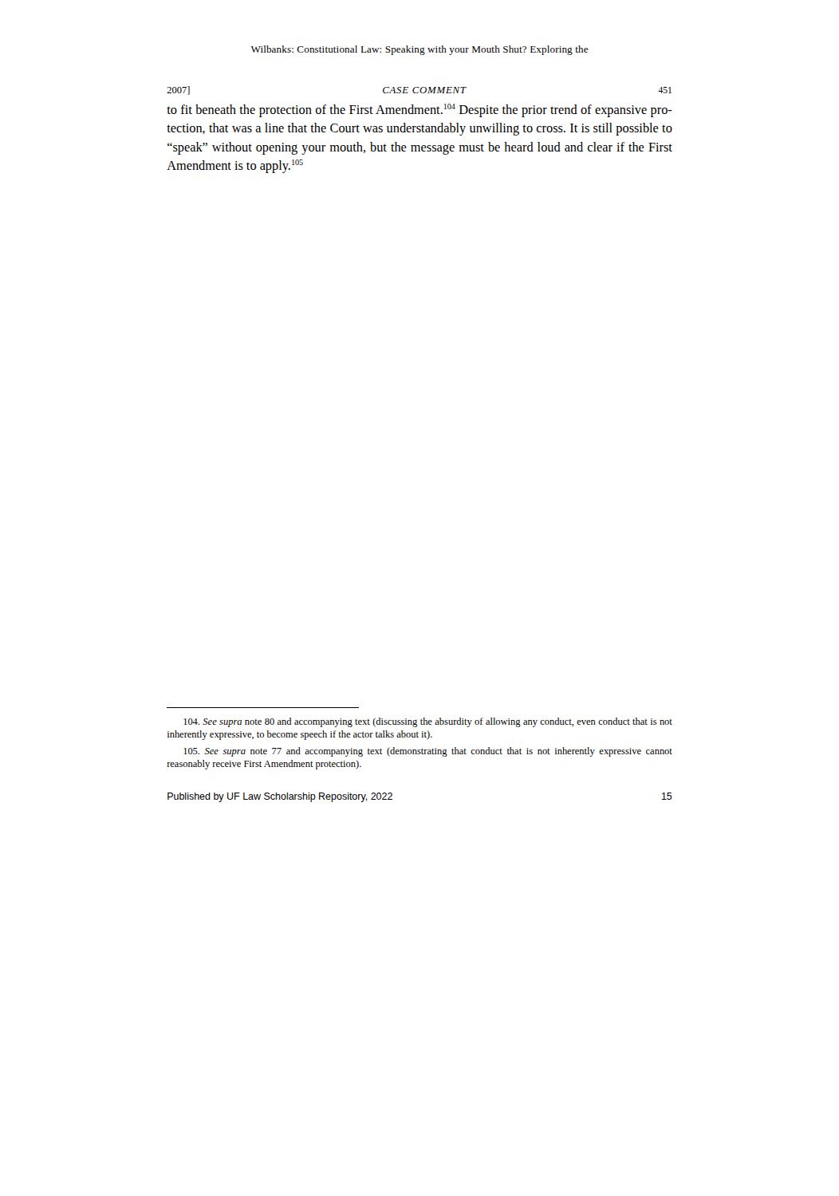Wilbanks: Constitutional Law: Speaking with your Mouth Shut? Exploring the
2007] CASE COMMENT 451
to fit beneath the protection of the First Amendment.104 Despite the prior trend of expansive protection, that was a line that the Court was understandably unwilling to cross. It is still possible to “speak” without opening your mouth, but the message must be heard loud and clear if the First Amendment is to apply.105
104. See supra note 80 and accompanying text (discussing the absurdity of allowing any conduct, even conduct that is not inherently expressive, to become speech if the actor talks about it).
105. See supra note 77 and accompanying text (demonstrating that conduct that is not inherently expressive cannot reasonably receive First Amendment protection).
Published by UF Law Scholarship Repository, 2022 15